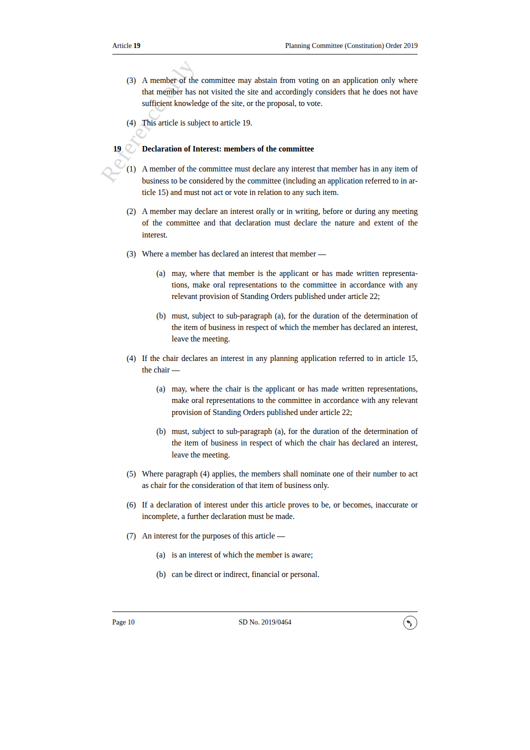Reference only
Article 19
Planning Committee (Constitution) Order 2019
(3)
A member of the committee may abstain from voting on an application only where that member has not visited the site and accordingly considers that he does not have sufficient knowledge of the site, or the proposal, to vote.
(4)
This article is subject to article 19.
19 Declaration of Interest: members of the committee
(1)
A member of the committee must declare any interest that member has in any item of business to be considered by the committee (including an application referred to in article 15) and must not act or vote in relation to any such item.
(2)
A member may declare an interest orally or in writing, before or during any meeting of the committee and that declaration must declare the nature and extent of the interest.
(3)
Where a member has declared an interest that member —
(a)
may, where that member is the applicant or has made written representations, make oral representations to the committee in accordance with any relevant provision of Standing Orders published under article 22;
(b)
must, subject to sub-paragraph (a), for the duration of the determination of the item of business in respect of which the member has declared an interest, leave the meeting.
(4)
If the chair declares an interest in any planning application referred to in article 15, the chair —
(a)
may, where the chair is the applicant or has made written representations, make oral representations to the committee in accordance with any relevant provision of Standing Orders published under article 22;
(b)
must, subject to sub-paragraph (a), for the duration of the determination of the item of business in respect of which the chair has declared an interest, leave the meeting.
(5)
Where paragraph (4) applies, the members shall nominate one of their number to act as chair for the consideration of that item of business only.
(6)
If a declaration of interest under this article proves to be, or becomes, inaccurate or incomplete, a further declaration must be made.
(7)
An interest for the purposes of this article —
(a)
is an interest of which the member is aware;
(b)
can be direct or indirect, financial or personal.
Page 10
SD No. 2019/0464